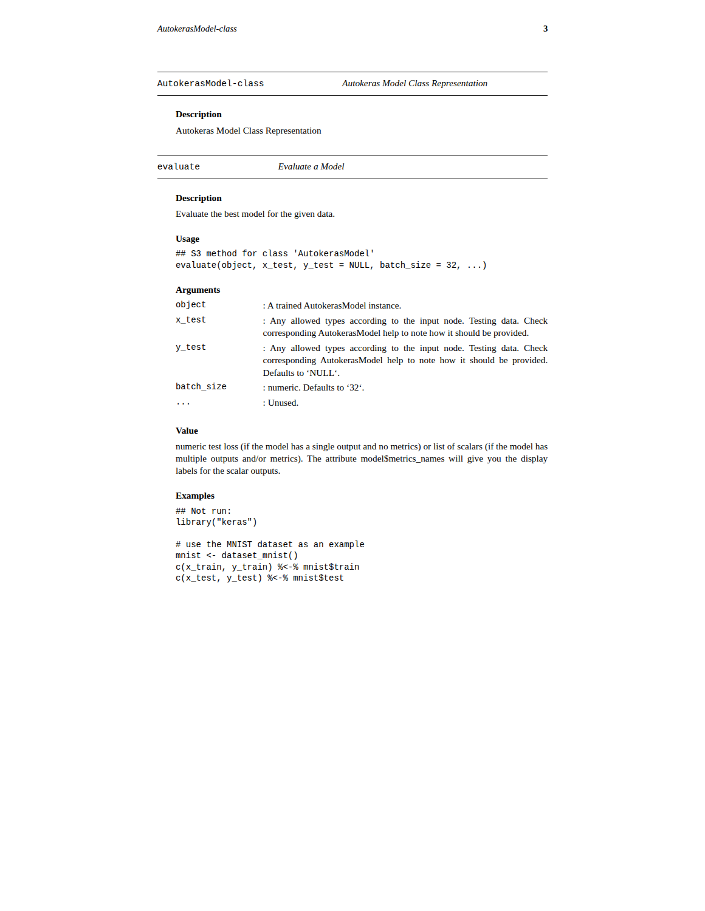AutokerasModel-class 3
AutokerasModel-class Autokeras Model Class Representation
Description
Autokeras Model Class Representation
evaluate Evaluate a Model
Description
Evaluate the best model for the given data.
Usage
## S3 method for class 'AutokerasModel'
evaluate(object, x_test, y_test = NULL, batch_size = 32, ...)
Arguments
| object | : A trained AutokerasModel instance. |
| x_test | : Any allowed types according to the input node. Testing data. Check corresponding AutokerasModel help to note how it should be provided. |
| y_test | : Any allowed types according to the input node. Testing data. Check corresponding AutokerasModel help to note how it should be provided. Defaults to ‘NULL‘. |
| batch_size | : numeric. Defaults to ‘32‘. |
| ... | : Unused. |
Value
numeric test loss (if the model has a single output and no metrics) or list of scalars (if the model has multiple outputs and/or metrics). The attribute model$metrics_names will give you the display labels for the scalar outputs.
Examples
## Not run:
library("keras")

# use the MNIST dataset as an example
mnist <- dataset_mnist()
c(x_train, y_train) %<-% mnist$train
c(x_test, y_test) %<-% mnist$test